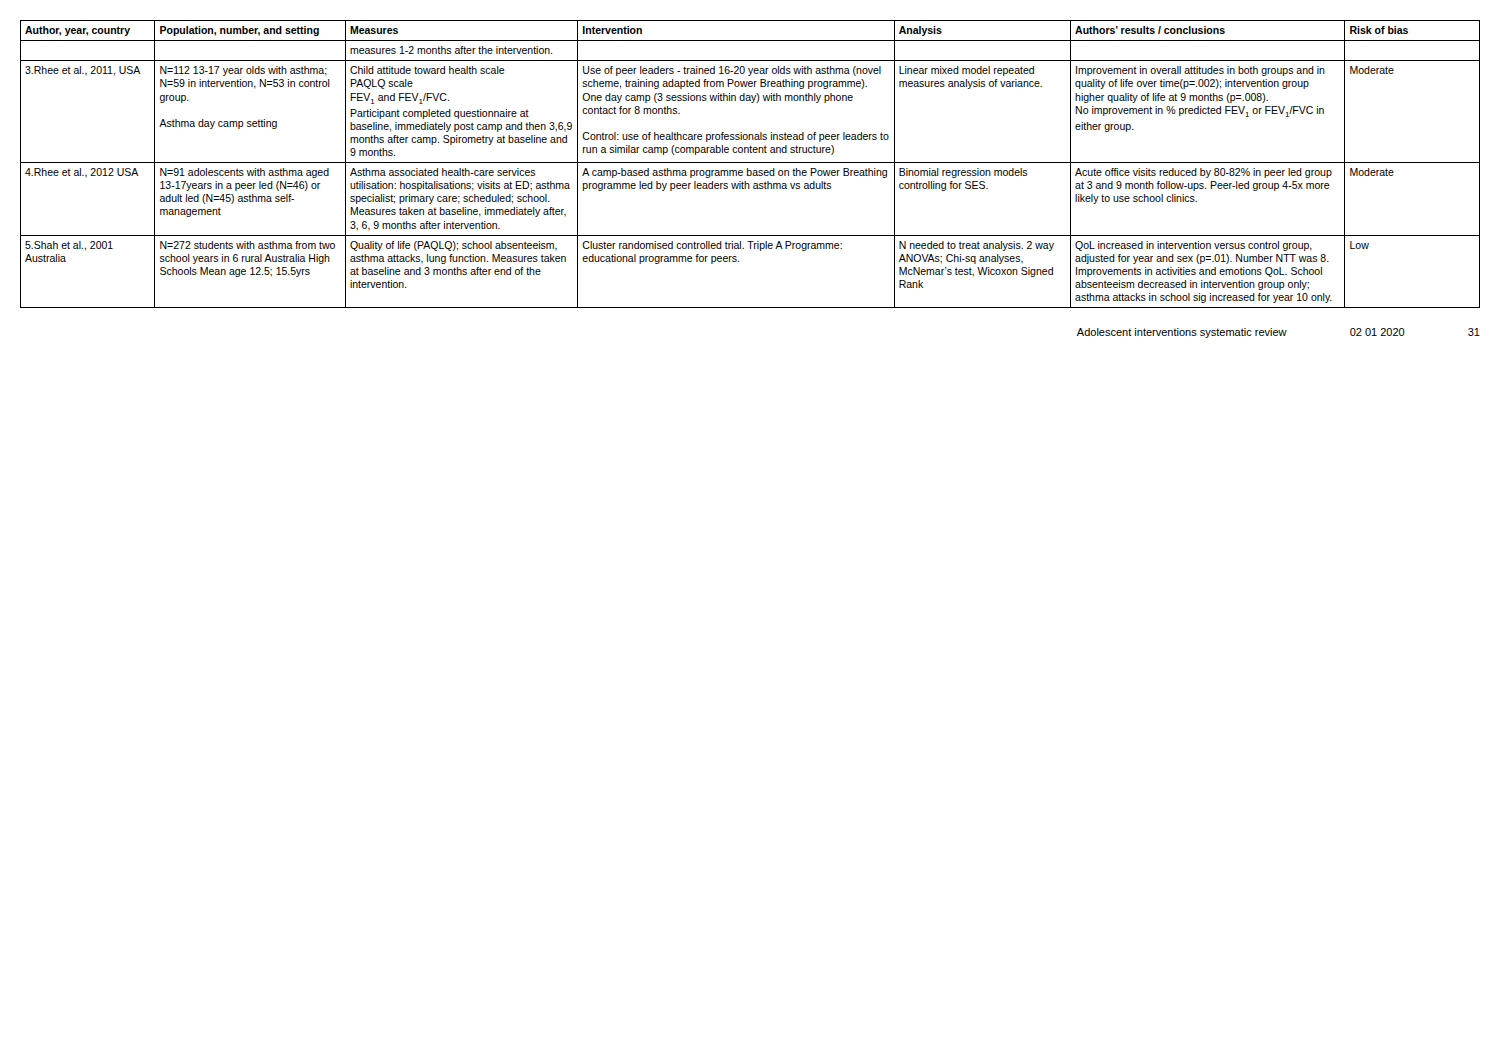| Author, year, country | Population, number, and setting | Measures | Intervention | Analysis | Authors’ results / conclusions | Risk of bias |
| --- | --- | --- | --- | --- | --- | --- |
| | | measures 1-2 months after the intervention. | | | | |
| 3.Rhee et al., 2011, USA | N=112 13-17 year olds with asthma; N=59 in intervention, N=53 in control group. Asthma day camp setting | Child attitude toward health scale PAQLQ scale FEV 1 and FEV 1 /FVC. Participant completed questionnaire at baseline, immediately post camp and then 3,6,9 months after camp. Spirometry at baseline and 9 months. | Use of peer leaders - trained 16-20 year olds with asthma (novel scheme, training adapted from Power Breathing programme). One day camp (3 sessions within day) with monthly phone contact for 8 months. Control: use of healthcare professionals instead of peer leaders to run a similar camp (comparable content and structure) | Linear mixed model repeated measures analysis of variance. | Improvement in overall attitudes in both groups and in quality of life over time(p=.002); intervention group higher quality of life at 9 months (p=.008). No improvement in % predicted FEV 1 or FEV 1 /FVC in either group. | Moderate |
| 4.Rhee et al., 2012 USA | N=91 adolescents with asthma aged 13-17years in a peer led (N=46) or adult led (N=45) asthma self-management | Asthma associated health-care services utilisation: hospitalisations; visits at ED; asthma specialist; primary care; scheduled; school. Measures taken at baseline, immediately after, 3, 6, 9 months after intervention. | A camp-based asthma programme based on the Power Breathing programme led by peer leaders with asthma vs adults | Binomial regression models controlling for SES. | Acute office visits reduced by 80-82% in peer led group at 3 and 9 month follow-ups. Peer-led group 4-5x more likely to use school clinics. | Moderate |
| 5.Shah et al., 2001 Australia | N=272 students with asthma from two school years in 6 rural Australia High Schools Mean age 12.5; 15.5yrs | Quality of life (PAQLQ); school absenteeism, asthma attacks, lung function. Measures taken at baseline and 3 months after end of the intervention. | Cluster randomised controlled trial. Triple A Programme: educational programme for peers. | N needed to treat analysis. 2 way ANOVAs; Chi-sq analyses, McNemar’s test, Wicoxon Signed Rank | QoL increased in intervention versus control group, adjusted for year and sex (p=.01). Number NTT was 8. Improvements in activities and emotions QoL. School absenteeism decreased in intervention group only; asthma attacks in school sig increased for year 10 only. | Low |
Adolescent interventions systematic review 02 01 2020 31